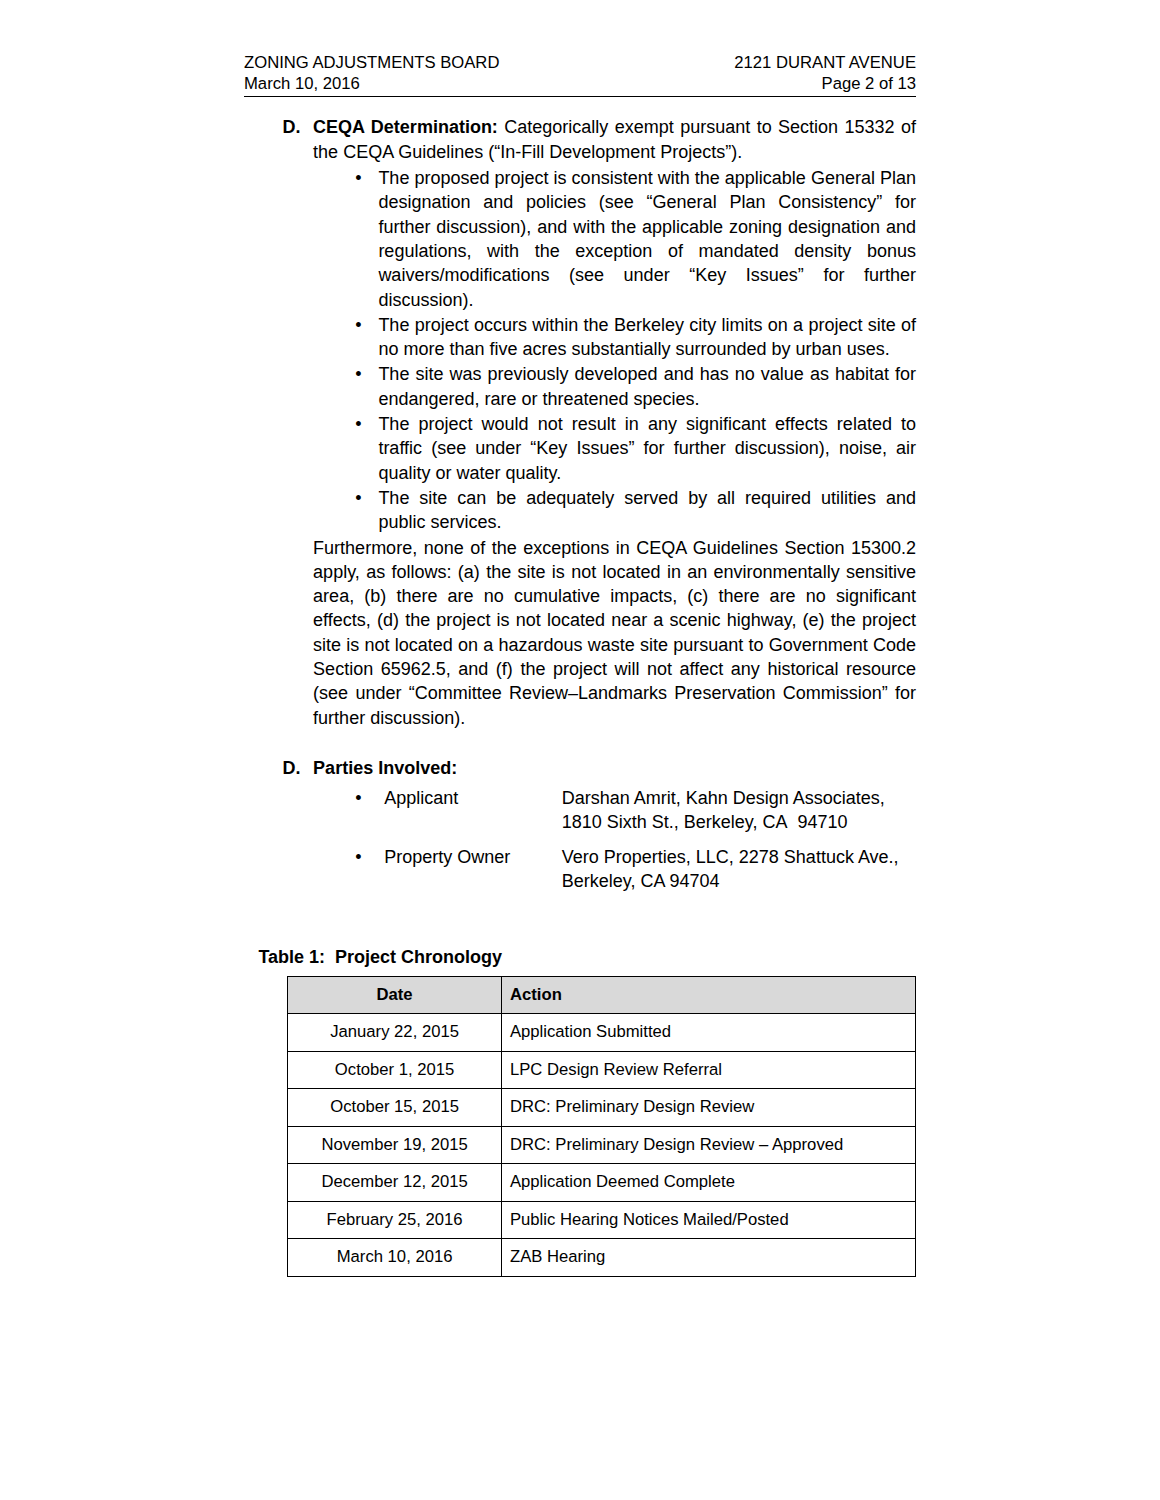| ZONING ADJUSTMENTS BOARD | 2121 DURANT AVENUE |
| March 10, 2016 | Page 2 of 13 |
D.
CEQA Determination: Categorically exempt pursuant to Section 15332 of the CEQA Guidelines (“In-Fill Development Projects”).
The proposed project is consistent with the applicable General Plan designation and policies (see “General Plan Consistency” for further discussion), and with the applicable zoning designation and regulations, with the exception of mandated density bonus waivers/modifications (see under “Key Issues” for further discussion).
The project occurs within the Berkeley city limits on a project site of no more than five acres substantially surrounded by urban uses.
The site was previously developed and has no value as habitat for endangered, rare or threatened species.
The project would not result in any significant effects related to traffic (see under “Key Issues” for further discussion), noise, air quality or water quality.
The site can be adequately served by all required utilities and public services.
Furthermore, none of the exceptions in CEQA Guidelines Section 15300.2 apply, as follows: (a) the site is not located in an environmentally sensitive area, (b) there are no cumulative impacts, (c) there are no significant effects, (d) the project is not located near a scenic highway, (e) the project site is not located on a hazardous waste site pursuant to Government Code Section 65962.5, and (f) the project will not affect any historical resource (see under “Committee Review–Landmarks Preservation Commission” for further discussion).
D.
Parties Involved:
| • | Applicant | Darshan Amrit, Kahn Design Associates, 1810 Sixth St., Berkeley, CA 94710 |
| • | Property Owner | Vero Properties, LLC, 2278 Shattuck Ave., Berkeley, CA 94704 |
Table 1: Project Chronology
| Date | Action |
| --- | --- |
| January 22, 2015 | Application Submitted |
| October 1, 2015 | LPC Design Review Referral |
| October 15, 2015 | DRC: Preliminary Design Review |
| November 19, 2015 | DRC: Preliminary Design Review – Approved |
| December 12, 2015 | Application Deemed Complete |
| February 25, 2016 | Public Hearing Notices Mailed/Posted |
| March 10, 2016 | ZAB Hearing |